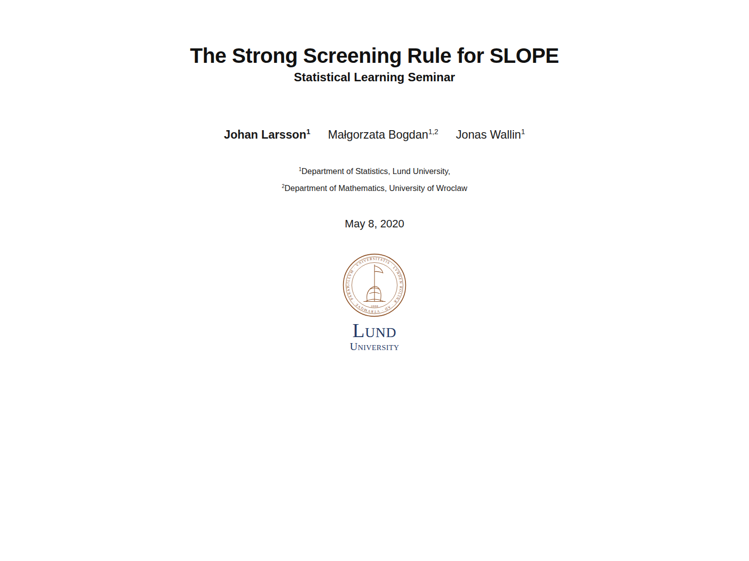The Strong Screening Rule for SLOPE
Statistical Learning Seminar
Johan Larsson1 Małgorzata Bogdan1,2 Jonas Wallin1
1Department of Statistics, Lund University,
2Department of Mathematics, University of Wroclaw
May 8, 2020
SIGILLVM · VNIVERSITATIS · LVNDENSIS CAROLINÆ · AD · VTRVMQVE · PARATVS 1666
Lund University